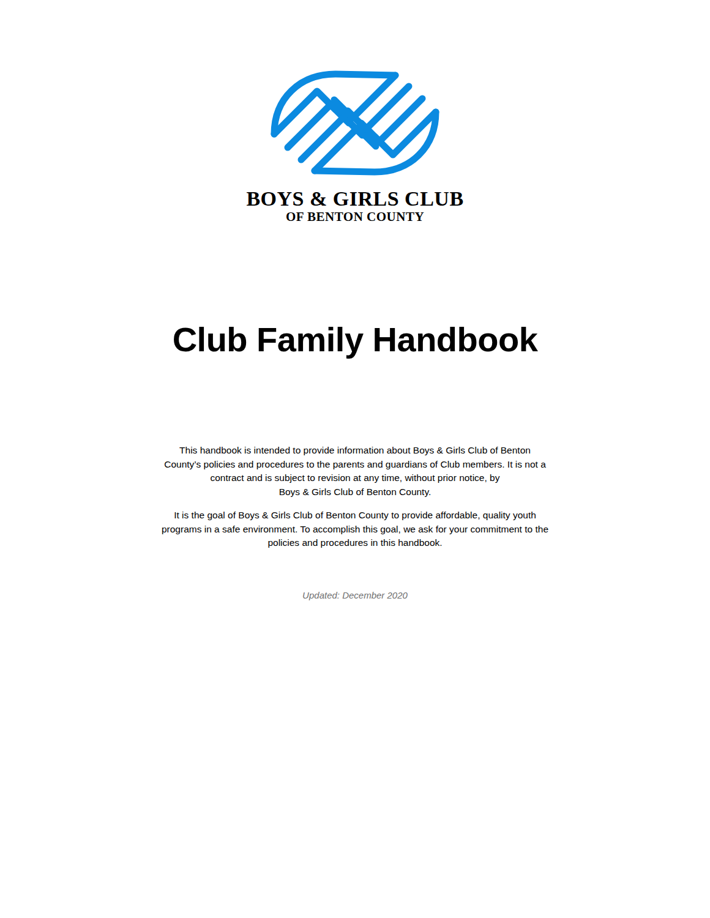BOYS & GIRLS CLUB
OF BENTON COUNTY
Club Family Handbook
This handbook is intended to provide information about Boys & Girls Club of Benton County’s policies and procedures to the parents and guardians of Club members. It is not a contract and is subject to revision at any time, without prior notice, by
Boys & Girls Club of Benton County.
It is the goal of Boys & Girls Club of Benton County to provide affordable, quality youth programs in a safe environment. To accomplish this goal, we ask for your commitment to the policies and procedures in this handbook.
Updated: December 2020